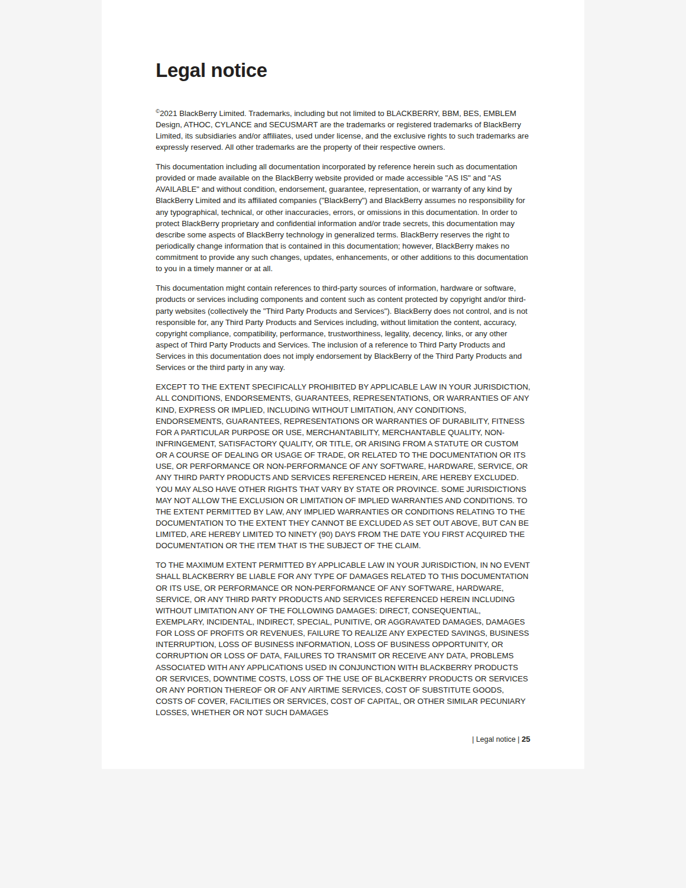Legal notice
©2021 BlackBerry Limited. Trademarks, including but not limited to BLACKBERRY, BBM, BES, EMBLEM Design, ATHOC, CYLANCE and SECUSMART are the trademarks or registered trademarks of BlackBerry Limited, its subsidiaries and/or affiliates, used under license, and the exclusive rights to such trademarks are expressly reserved. All other trademarks are the property of their respective owners.
This documentation including all documentation incorporated by reference herein such as documentation provided or made available on the BlackBerry website provided or made accessible "AS IS" and "AS AVAILABLE" and without condition, endorsement, guarantee, representation, or warranty of any kind by BlackBerry Limited and its affiliated companies ("BlackBerry") and BlackBerry assumes no responsibility for any typographical, technical, or other inaccuracies, errors, or omissions in this documentation. In order to protect BlackBerry proprietary and confidential information and/or trade secrets, this documentation may describe some aspects of BlackBerry technology in generalized terms. BlackBerry reserves the right to periodically change information that is contained in this documentation; however, BlackBerry makes no commitment to provide any such changes, updates, enhancements, or other additions to this documentation to you in a timely manner or at all.
This documentation might contain references to third-party sources of information, hardware or software, products or services including components and content such as content protected by copyright and/or third-party websites (collectively the "Third Party Products and Services"). BlackBerry does not control, and is not responsible for, any Third Party Products and Services including, without limitation the content, accuracy, copyright compliance, compatibility, performance, trustworthiness, legality, decency, links, or any other aspect of Third Party Products and Services. The inclusion of a reference to Third Party Products and Services in this documentation does not imply endorsement by BlackBerry of the Third Party Products and Services or the third party in any way.
EXCEPT TO THE EXTENT SPECIFICALLY PROHIBITED BY APPLICABLE LAW IN YOUR JURISDICTION, ALL CONDITIONS, ENDORSEMENTS, GUARANTEES, REPRESENTATIONS, OR WARRANTIES OF ANY KIND, EXPRESS OR IMPLIED, INCLUDING WITHOUT LIMITATION, ANY CONDITIONS, ENDORSEMENTS, GUARANTEES, REPRESENTATIONS OR WARRANTIES OF DURABILITY, FITNESS FOR A PARTICULAR PURPOSE OR USE, MERCHANTABILITY, MERCHANTABLE QUALITY, NON-INFRINGEMENT, SATISFACTORY QUALITY, OR TITLE, OR ARISING FROM A STATUTE OR CUSTOM OR A COURSE OF DEALING OR USAGE OF TRADE, OR RELATED TO THE DOCUMENTATION OR ITS USE, OR PERFORMANCE OR NON-PERFORMANCE OF ANY SOFTWARE, HARDWARE, SERVICE, OR ANY THIRD PARTY PRODUCTS AND SERVICES REFERENCED HEREIN, ARE HEREBY EXCLUDED. YOU MAY ALSO HAVE OTHER RIGHTS THAT VARY BY STATE OR PROVINCE. SOME JURISDICTIONS MAY NOT ALLOW THE EXCLUSION OR LIMITATION OF IMPLIED WARRANTIES AND CONDITIONS. TO THE EXTENT PERMITTED BY LAW, ANY IMPLIED WARRANTIES OR CONDITIONS RELATING TO THE DOCUMENTATION TO THE EXTENT THEY CANNOT BE EXCLUDED AS SET OUT ABOVE, BUT CAN BE LIMITED, ARE HEREBY LIMITED TO NINETY (90) DAYS FROM THE DATE YOU FIRST ACQUIRED THE DOCUMENTATION OR THE ITEM THAT IS THE SUBJECT OF THE CLAIM.
TO THE MAXIMUM EXTENT PERMITTED BY APPLICABLE LAW IN YOUR JURISDICTION, IN NO EVENT SHALL BLACKBERRY BE LIABLE FOR ANY TYPE OF DAMAGES RELATED TO THIS DOCUMENTATION OR ITS USE, OR PERFORMANCE OR NON-PERFORMANCE OF ANY SOFTWARE, HARDWARE, SERVICE, OR ANY THIRD PARTY PRODUCTS AND SERVICES REFERENCED HEREIN INCLUDING WITHOUT LIMITATION ANY OF THE FOLLOWING DAMAGES: DIRECT, CONSEQUENTIAL, EXEMPLARY, INCIDENTAL, INDIRECT, SPECIAL, PUNITIVE, OR AGGRAVATED DAMAGES, DAMAGES FOR LOSS OF PROFITS OR REVENUES, FAILURE TO REALIZE ANY EXPECTED SAVINGS, BUSINESS INTERRUPTION, LOSS OF BUSINESS INFORMATION, LOSS OF BUSINESS OPPORTUNITY, OR CORRUPTION OR LOSS OF DATA, FAILURES TO TRANSMIT OR RECEIVE ANY DATA, PROBLEMS ASSOCIATED WITH ANY APPLICATIONS USED IN CONJUNCTION WITH BLACKBERRY PRODUCTS OR SERVICES, DOWNTIME COSTS, LOSS OF THE USE OF BLACKBERRY PRODUCTS OR SERVICES OR ANY PORTION THEREOF OR OF ANY AIRTIME SERVICES, COST OF SUBSTITUTE GOODS, COSTS OF COVER, FACILITIES OR SERVICES, COST OF CAPITAL, OR OTHER SIMILAR PECUNIARY LOSSES, WHETHER OR NOT SUCH DAMAGES
| Legal notice | 25